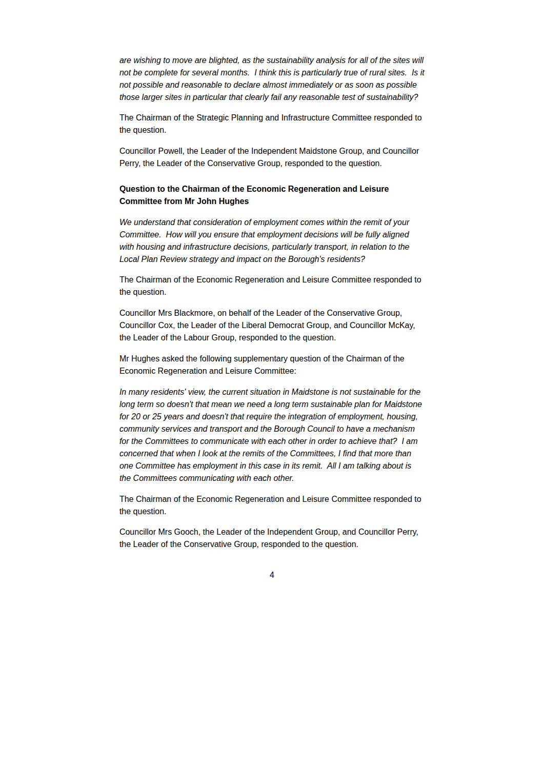are wishing to move are blighted, as the sustainability analysis for all of the sites will not be complete for several months. I think this is particularly true of rural sites. Is it not possible and reasonable to declare almost immediately or as soon as possible those larger sites in particular that clearly fail any reasonable test of sustainability?
The Chairman of the Strategic Planning and Infrastructure Committee responded to the question.
Councillor Powell, the Leader of the Independent Maidstone Group, and Councillor Perry, the Leader of the Conservative Group, responded to the question.
Question to the Chairman of the Economic Regeneration and Leisure Committee from Mr John Hughes
We understand that consideration of employment comes within the remit of your Committee. How will you ensure that employment decisions will be fully aligned with housing and infrastructure decisions, particularly transport, in relation to the Local Plan Review strategy and impact on the Borough's residents?
The Chairman of the Economic Regeneration and Leisure Committee responded to the question.
Councillor Mrs Blackmore, on behalf of the Leader of the Conservative Group, Councillor Cox, the Leader of the Liberal Democrat Group, and Councillor McKay, the Leader of the Labour Group, responded to the question.
Mr Hughes asked the following supplementary question of the Chairman of the Economic Regeneration and Leisure Committee:
In many residents' view, the current situation in Maidstone is not sustainable for the long term so doesn't that mean we need a long term sustainable plan for Maidstone for 20 or 25 years and doesn't that require the integration of employment, housing, community services and transport and the Borough Council to have a mechanism for the Committees to communicate with each other in order to achieve that? I am concerned that when I look at the remits of the Committees, I find that more than one Committee has employment in this case in its remit. All I am talking about is the Committees communicating with each other.
The Chairman of the Economic Regeneration and Leisure Committee responded to the question.
Councillor Mrs Gooch, the Leader of the Independent Group, and Councillor Perry, the Leader of the Conservative Group, responded to the question.
4